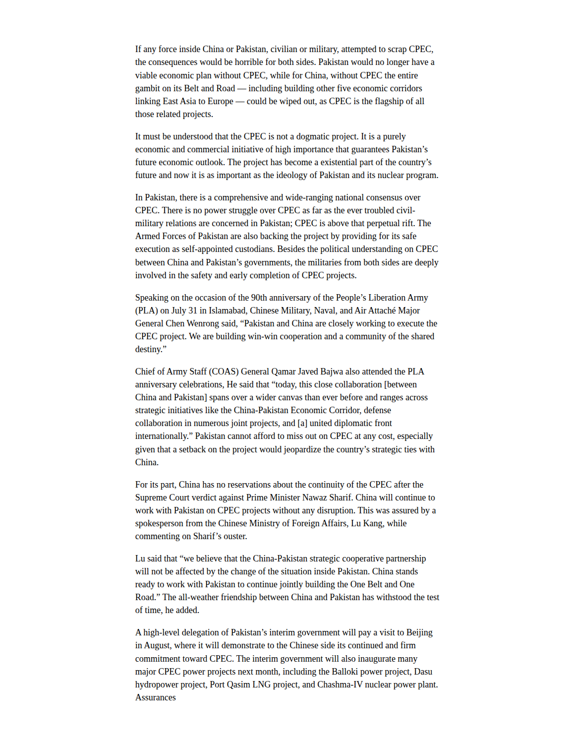If any force inside China or Pakistan, civilian or military, attempted to scrap CPEC, the consequences would be horrible for both sides. Pakistan would no longer have a viable economic plan without CPEC, while for China, without CPEC the entire gambit on its Belt and Road — including building other five economic corridors linking East Asia to Europe — could be wiped out, as CPEC is the flagship of all those related projects.
It must be understood that the CPEC is not a dogmatic project. It is a purely economic and commercial initiative of high importance that guarantees Pakistan’s future economic outlook. The project has become a existential part of the country’s future and now it is as important as the ideology of Pakistan and its nuclear program.
In Pakistan, there is a comprehensive and wide-ranging national consensus over CPEC. There is no power struggle over CPEC as far as the ever troubled civil-military relations are concerned in Pakistan; CPEC is above that perpetual rift. The Armed Forces of Pakistan are also backing the project by providing for its safe execution as self-appointed custodians. Besides the political understanding on CPEC between China and Pakistan’s governments, the militaries from both sides are deeply involved in the safety and early completion of CPEC projects.
Speaking on the occasion of the 90th anniversary of the People’s Liberation Army (PLA) on July 31 in Islamabad, Chinese Military, Naval, and Air Attaché Major General Chen Wenrong said, “Pakistan and China are closely working to execute the CPEC project. We are building win-win cooperation and a community of the shared destiny.”
Chief of Army Staff (COAS) General Qamar Javed Bajwa also attended the PLA anniversary celebrations, He said that “today, this close collaboration [between China and Pakistan] spans over a wider canvas than ever before and ranges across strategic initiatives like the China-Pakistan Economic Corridor, defense collaboration in numerous joint projects, and [a] united diplomatic front internationally.” Pakistan cannot afford to miss out on CPEC at any cost, especially given that a setback on the project would jeopardize the country’s strategic ties with China.
For its part, China has no reservations about the continuity of the CPEC after the Supreme Court verdict against Prime Minister Nawaz Sharif. China will continue to work with Pakistan on CPEC projects without any disruption. This was assured by a spokesperson from the Chinese Ministry of Foreign Affairs, Lu Kang, while commenting on Sharif’s ouster.
Lu said that “we believe that the China-Pakistan strategic cooperative partnership will not be affected by the change of the situation inside Pakistan. China stands ready to work with Pakistan to continue jointly building the One Belt and One Road.” The all-weather friendship between China and Pakistan has withstood the test of time, he added.
A high-level delegation of Pakistan’s interim government will pay a visit to Beijing in August, where it will demonstrate to the Chinese side its continued and firm commitment toward CPEC. The interim government will also inaugurate many major CPEC power projects next month, including the Balloki power project, Dasu hydropower project, Port Qasim LNG project, and Chashma-IV nuclear power plant. Assurances